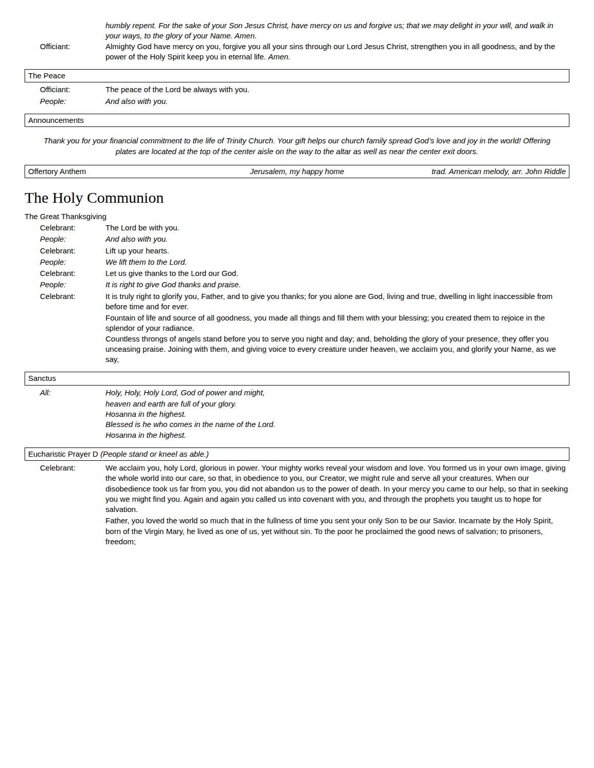humbly repent. For the sake of your Son Jesus Christ, have mercy on us and forgive us; that we may delight in your will, and walk in your ways, to the glory of your Name. Amen.
Officiant:
Almighty God have mercy on you, forgive you all your sins through our Lord Jesus Christ, strengthen you in all goodness, and by the power of the Holy Spirit keep you in eternal life. Amen.
The Peace
Officiant:
The peace of the Lord be always with you.
People:
And also with you.
Announcements
Thank you for your financial commitment to the life of Trinity Church. Your gift helps our church family spread God’s love and joy in the world! Offering plates are located at the top of the center aisle on the way to the altar as well as near the center exit doors.
Offertory Anthem
Jerusalem, my happy home
trad. American melody, arr. John Riddle
The Holy Communion
The Great Thanksgiving
Celebrant:
The Lord be with you.
People:
And also with you.
Celebrant:
Lift up your hearts.
People:
We lift them to the Lord.
Celebrant:
Let us give thanks to the Lord our God.
People:
It is right to give God thanks and praise.
Celebrant:
It is truly right to glorify you, Father, and to give you thanks; for you alone are God, living and true, dwelling in light inaccessible from before time and for ever.
Fountain of life and source of all goodness, you made all things and fill them with your blessing; you created them to rejoice in the splendor of your radiance.
Countless throngs of angels stand before you to serve you night and day; and, beholding the glory of your presence, they offer you unceasing praise. Joining with them, and giving voice to every creature under heaven, we acclaim you, and glorify your Name, as we say,
Sanctus
All:
Holy, Holy, Holy Lord, God of power and might,
heaven and earth are full of your glory.
Hosanna in the highest.
Blessed is he who comes in the name of the Lord.
Hosanna in the highest.
Eucharistic Prayer D (People stand or kneel as able.)
Celebrant:
We acclaim you, holy Lord, glorious in power. Your mighty works reveal your wisdom and love. You formed us in your own image, giving the whole world into our care, so that, in obedience to you, our Creator, we might rule and serve all your creatures. When our disobedience took us far from you, you did not abandon us to the power of death. In your mercy you came to our help, so that in seeking you we might find you. Again and again you called us into covenant with you, and through the prophets you taught us to hope for salvation.
Father, you loved the world so much that in the fullness of time you sent your only Son to be our Savior. Incarnate by the Holy Spirit, born of the Virgin Mary, he lived as one of us, yet without sin. To the poor he proclaimed the good news of salvation; to prisoners, freedom;